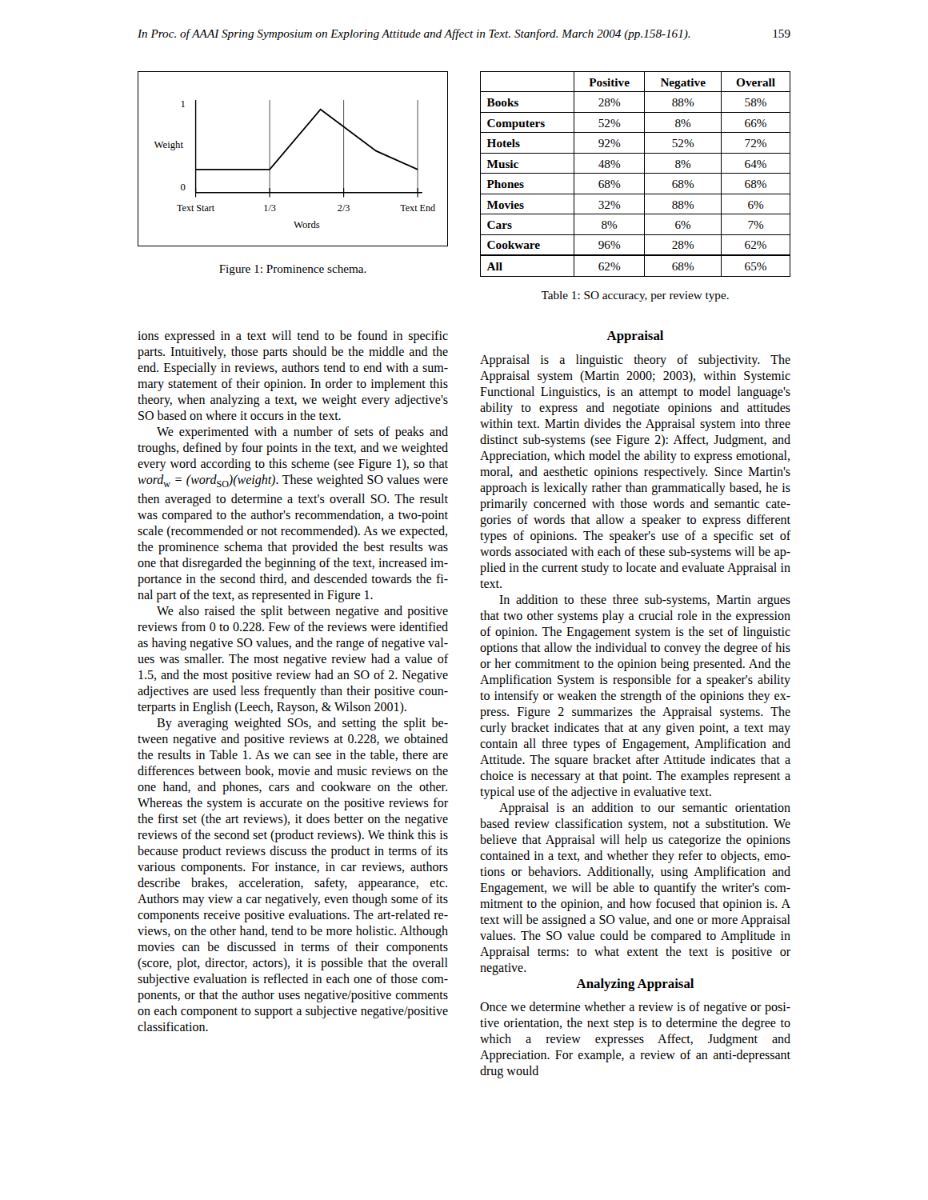In Proc. of AAAI Spring Symposium on Exploring Attitude and Affect in Text. Stanford. March 2004 (pp.158-161). 159
1 0 Weight Text Start 1/3 2/3 Text End Words
Figure 1: Prominence schema.
Table 1: SO accuracy, per review type.
| | Positive | Negative | Overall |
| --- | --- | --- | --- |
| Books | 28% | 88% | 58% |
| Computers | 52% | 8% | 66% |
| Hotels | 92% | 52% | 72% |
| Music | 48% | 8% | 64% |
| Phones | 68% | 68% | 68% |
| Movies | 32% | 88% | 6% |
| Cars | 8% | 6% | 7% |
| Cookware | 96% | 28% | 62% |
| All | 62% | 68% | 65% |
ions expressed in a text will tend to be found in specific parts. Intuitively, those parts should be the middle and the end. Especially in reviews, authors tend to end with a summary statement of their opinion. In order to implement this theory, when analyzing a text, we weight every adjective's SO based on where it occurs in the text.
We experimented with a number of sets of peaks and troughs, defined by four points in the text, and we weighted every word according to this scheme (see Figure 1), so that wordw = (wordSO)(weight). These weighted SO values were then averaged to determine a text's overall SO. The result was compared to the author's recommendation, a two-point scale (recommended or not recommended). As we expected, the prominence schema that provided the best results was one that disregarded the beginning of the text, increased importance in the second third, and descended towards the final part of the text, as represented in Figure 1.
We also raised the split between negative and positive reviews from 0 to 0.228. Few of the reviews were identified as having negative SO values, and the range of negative values was smaller. The most negative review had a value of 1.5, and the most positive review had an SO of 2. Negative adjectives are used less frequently than their positive counterparts in English (Leech, Rayson, & Wilson 2001).
By averaging weighted SOs, and setting the split between negative and positive reviews at 0.228, we obtained the results in Table 1. As we can see in the table, there are differences between book, movie and music reviews on the one hand, and phones, cars and cookware on the other. Whereas the system is accurate on the positive reviews for the first set (the art reviews), it does better on the negative reviews of the second set (product reviews). We think this is because product reviews discuss the product in terms of its various components. For instance, in car reviews, authors describe brakes, acceleration, safety, appearance, etc. Authors may view a car negatively, even though some of its components receive positive evaluations. The art-related reviews, on the other hand, tend to be more holistic. Although movies can be discussed in terms of their components (score, plot, director, actors), it is possible that the overall subjective evaluation is reflected in each one of those components, or that the author uses negative/positive comments on each component to support a subjective negative/positive classification.
Appraisal
Appraisal is a linguistic theory of subjectivity. The Appraisal system (Martin 2000; 2003), within Systemic Functional Linguistics, is an attempt to model language's ability to express and negotiate opinions and attitudes within text. Martin divides the Appraisal system into three distinct sub-systems (see Figure 2): Affect, Judgment, and Appreciation, which model the ability to express emotional, moral, and aesthetic opinions respectively. Since Martin's approach is lexically rather than grammatically based, he is primarily concerned with those words and semantic categories of words that allow a speaker to express different types of opinions. The speaker's use of a specific set of words associated with each of these sub-systems will be applied in the current study to locate and evaluate Appraisal in text.
In addition to these three sub-systems, Martin argues that two other systems play a crucial role in the expression of opinion. The Engagement system is the set of linguistic options that allow the individual to convey the degree of his or her commitment to the opinion being presented. And the Amplification System is responsible for a speaker's ability to intensify or weaken the strength of the opinions they express. Figure 2 summarizes the Appraisal systems. The curly bracket indicates that at any given point, a text may contain all three types of Engagement, Amplification and Attitude. The square bracket after Attitude indicates that a choice is necessary at that point. The examples represent a typical use of the adjective in evaluative text.
Appraisal is an addition to our semantic orientation based review classification system, not a substitution. We believe that Appraisal will help us categorize the opinions contained in a text, and whether they refer to objects, emotions or behaviors. Additionally, using Amplification and Engagement, we will be able to quantify the writer's commitment to the opinion, and how focused that opinion is. A text will be assigned a SO value, and one or more Appraisal values. The SO value could be compared to Amplitude in Appraisal terms: to what extent the text is positive or negative.
Analyzing Appraisal
Once we determine whether a review is of negative or positive orientation, the next step is to determine the degree to which a review expresses Affect, Judgment and Appreciation. For example, a review of an anti-depressant drug would